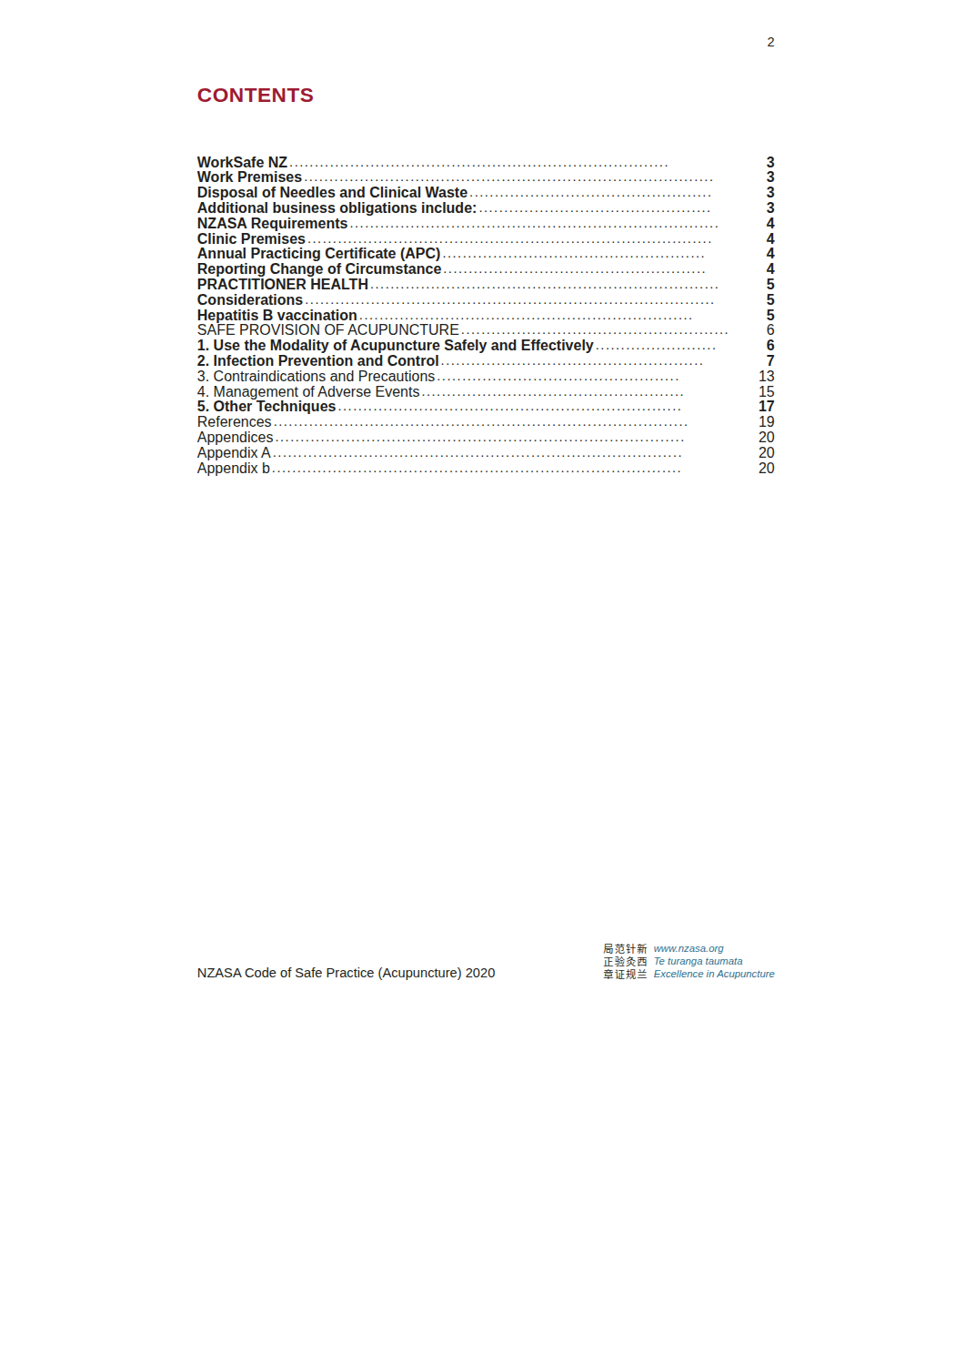2
CONTENTS
WorkSafe NZ ........................................................................... 3
Work Premises ................................................................................. 3
Disposal of Needles and Clinical Waste ................................................ 3
Additional business obligations include: .............................................. 3
NZASA Requirements ......................................................................... 4
Clinic Premises ................................................................................ 4
Annual Practicing Certificate (APC) .................................................... 4
Reporting Change of Circumstance .................................................... 4
PRACTITIONER HEALTH ..................................................................... 5
Considerations ................................................................................. 5
Hepatitis B vaccination .................................................................. 5
SAFE PROVISION OF ACUPUNCTURE ..................................................... 6
1. Use the Modality of Acupuncture Safely and Effectively ........................ 6
2. Infection Prevention and Control .................................................... 7
3. Contraindications and Precautions ................................................ 13
4. Management of Adverse Events .................................................... 15
5. Other Techniques .................................................................... 17
References .................................................................................. 19
Appendices ................................................................................. 20
Appendix A ................................................................................. 20
Appendix b ................................................................................. 20
NZASA Code of Safe Practice (Acupuncture) 2020
局范针新 正验灸西 章证规兰 www.nzasa.org Te turanga taumata Excellence in Acupuncture